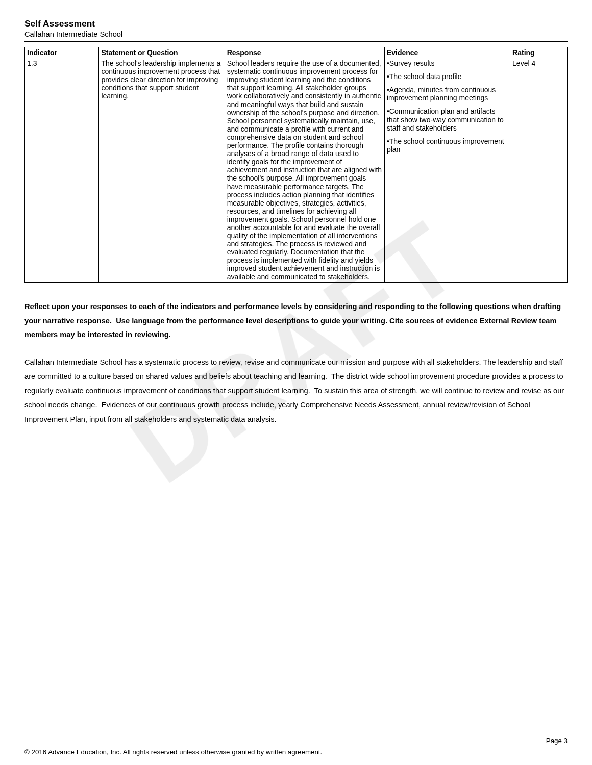DRAFT
Self Assessment
Callahan Intermediate School
| Indicator | Statement or Question | Response | Evidence | Rating |
| --- | --- | --- | --- | --- |
| 1.3 | The school's leadership implements a continuous improvement process that provides clear direction for improving conditions that support student learning. | School leaders require the use of a documented, systematic continuous improvement process for improving student learning and the conditions that support learning. All stakeholder groups work collaboratively and consistently in authentic and meaningful ways that build and sustain ownership of the school's purpose and direction. School personnel systematically maintain, use, and communicate a profile with current and comprehensive data on student and school performance. The profile contains thorough analyses of a broad range of data used to identify goals for the improvement of achievement and instruction that are aligned with the school's purpose. All improvement goals have measurable performance targets. The process includes action planning that identifies measurable objectives, strategies, activities, resources, and timelines for achieving all improvement goals. School personnel hold one another accountable for and evaluate the overall quality of the implementation of all interventions and strategies. The process is reviewed and evaluated regularly. Documentation that the process is implemented with fidelity and yields improved student achievement and instruction is available and communicated to stakeholders. | •Survey results •The school data profile •Agenda, minutes from continuous improvement planning meetings •Communication plan and artifacts that show two-way communication to staff and stakeholders •The school continuous improvement plan | Level 4 |
Reflect upon your responses to each of the indicators and performance levels by considering and responding to the following questions when drafting your narrative response. Use language from the performance level descriptions to guide your writing. Cite sources of evidence External Review team members may be interested in reviewing.
Callahan Intermediate School has a systematic process to review, revise and communicate our mission and purpose with all stakeholders. The leadership and staff are committed to a culture based on shared values and beliefs about teaching and learning. The district wide school improvement procedure provides a process to regularly evaluate continuous improvement of conditions that support student learning. To sustain this area of strength, we will continue to review and revise as our school needs change. Evidences of our continuous growth process include, yearly Comprehensive Needs Assessment, annual review/revision of School Improvement Plan, input from all stakeholders and systematic data analysis.
Page 3
© 2016 Advance Education, Inc. All rights reserved unless otherwise granted by written agreement.